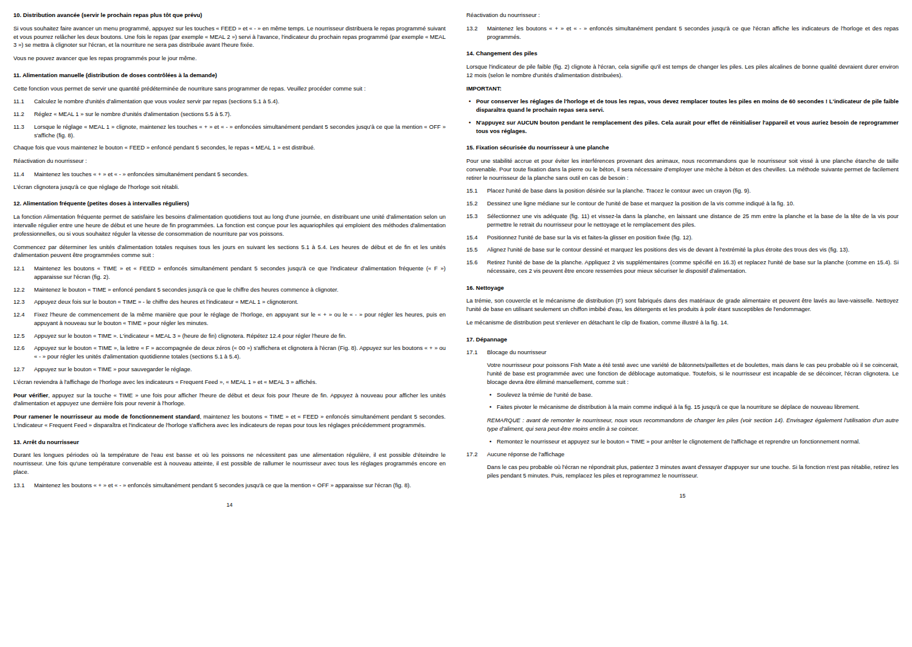10. Distribution avancée (servir le prochain repas plus tôt que prévu)
Si vous souhaitez faire avancer un menu programmé, appuyez sur les touches « FEED » et « - » en même temps. Le nourrisseur distribuera le repas programmé suivant et vous pourrez relâcher les deux boutons. Une fois le repas (par exemple « MEAL 2 ») servi à l'avance, l'indicateur du prochain repas programmé (par exemple « MEAL 3 ») se mettra à clignoter sur l'écran, et la nourriture ne sera pas distribuée avant l'heure fixée.
Vous ne pouvez avancer que les repas programmés pour le jour même.
11. Alimentation manuelle (distribution de doses contrôlées à la demande)
Cette fonction vous permet de servir une quantité prédéterminée de nourriture sans programmer de repas. Veuillez procéder comme suit :
11.1 Calculez le nombre d'unités d'alimentation que vous voulez servir par repas (sections 5.1 à 5.4).
11.2 Réglez « MEAL 1 » sur le nombre d'unités d'alimentation (sections 5.5 à 5.7).
11.3 Lorsque le réglage « MEAL 1 » clignote, maintenez les touches « + » et « - » enfoncées simultanément pendant 5 secondes jusqu'à ce que la mention « OFF » s'affiche (fig. 8).
Chaque fois que vous maintenez le bouton « FEED » enfoncé pendant 5 secondes, le repas « MEAL 1 » est distribué.
Réactivation du nourrisseur :
11.4 Maintenez les touches « + » et « - » enfoncées simultanément pendant 5 secondes.
L'écran clignotera jusqu'à ce que réglage de l'horloge soit rétabli.
12. Alimentation fréquente (petites doses à intervalles réguliers)
La fonction Alimentation fréquente permet de satisfaire les besoins d'alimentation quotidiens tout au long d'une journée, en distribuant une unité d'alimentation selon un intervalle régulier entre une heure de début et une heure de fin programmées. La fonction est conçue pour les aquariophiles qui emploient des méthodes d'alimentation professionnelles, ou si vous souhaitez réguler la vitesse de consommation de nourriture par vos poissons.
Commencez par déterminer les unités d'alimentation totales requises tous les jours en suivant les sections 5.1 à 5.4. Les heures de début et de fin et les unités d'alimentation peuvent être programmées comme suit :
12.1 Maintenez les boutons « TIME » et « FEED » enfoncés simultanément pendant 5 secondes jusqu'à ce que l'indicateur d'alimentation fréquente (« F ») apparaisse sur l'écran (fig. 2).
12.2 Maintenez le bouton « TIME » enfoncé pendant 5 secondes jusqu'à ce que le chiffre des heures commence à clignoter.
12.3 Appuyez deux fois sur le bouton « TIME » - le chiffre des heures et l'indicateur « MEAL 1 » clignoteront.
12.4 Fixez l'heure de commencement de la même manière que pour le réglage de l'horloge, en appuyant sur le « + » ou le « - » pour régler les heures, puis en appuyant à nouveau sur le bouton « TIME » pour régler les minutes.
12.5 Appuyez sur le bouton « TIME ». L'indicateur « MEAL 3 » (heure de fin) clignotera. Répétez 12.4 pour régler l'heure de fin.
12.6 Appuyez sur le bouton « TIME », la lettre « F » accompagnée de deux zéros (« 00 ») s'affichera et clignotera à l'écran (Fig. 8). Appuyez sur les boutons « + » ou « - » pour régler les unités d'alimentation quotidienne totales (sections 5.1 à 5.4).
12.7 Appuyez sur le bouton « TIME » pour sauvegarder le réglage.
L'écran reviendra à l'affichage de l'horloge avec les indicateurs « Frequent Feed », « MEAL 1 » et « MEAL 3 » affichés.
Pour vérifier, appuyez sur la touche « TIME » une fois pour afficher l'heure de début et deux fois pour l'heure de fin. Appuyez à nouveau pour afficher les unités d'alimentation et appuyez une dernière fois pour revenir à l'horloge.
Pour ramener le nourrisseur au mode de fonctionnement standard, maintenez les boutons « TIME » et « FEED » enfoncés simultanément pendant 5 secondes. L'indicateur « Frequent Feed » disparaîtra et l'indicateur de l'horloge s'affichera avec les indicateurs de repas pour tous les réglages précédemment programmés.
13. Arrêt du nourrisseur
Durant les longues périodes où la température de l'eau est basse et où les poissons ne nécessitent pas une alimentation régulière, il est possible d'éteindre le nourrisseur. Une fois qu'une température convenable est à nouveau atteinte, il est possible de rallumer le nourrisseur avec tous les réglages programmés encore en place.
13.1 Maintenez les boutons « + » et « - » enfoncés simultanément pendant 5 secondes jusqu'à ce que la mention « OFF » apparaisse sur l'écran (fig. 8).
14
Réactivation du nourrisseur :
13.2 Maintenez les boutons « + » et « - » enfoncés simultanément pendant 5 secondes jusqu'à ce que l'écran affiche les indicateurs de l'horloge et des repas programmés.
14. Changement des piles
Lorsque l'indicateur de pile faible (fig. 2) clignote à l'écran, cela signifie qu'il est temps de changer les piles. Les piles alcalines de bonne qualité devraient durer environ 12 mois (selon le nombre d'unités d'alimentation distribuées).
IMPORTANT:
Pour conserver les réglages de l'horloge et de tous les repas, vous devez remplacer toutes les piles en moins de 60 secondes ! L'indicateur de pile faible disparaîtra quand le prochain repas sera servi.
N'appuyez sur AUCUN bouton pendant le remplacement des piles. Cela aurait pour effet de réinitialiser l'appareil et vous auriez besoin de reprogrammer tous vos réglages.
15. Fixation sécurisée du nourrisseur à une planche
Pour une stabilité accrue et pour éviter les interférences provenant des animaux, nous recommandons que le nourrisseur soit vissé à une planche étanche de taille convenable. Pour toute fixation dans la pierre ou le béton, il sera nécessaire d'employer une mèche à béton et des chevilles. La méthode suivante permet de facilement retirer le nourrisseur de la planche sans outil en cas de besoin :
15.1 Placez l'unité de base dans la position désirée sur la planche. Tracez le contour avec un crayon (fig. 9).
15.2 Dessinez une ligne médiane sur le contour de l'unité de base et marquez la position de la vis comme indiqué à la fig. 10.
15.3 Sélectionnez une vis adéquate (fig. 11) et vissez-la dans la planche, en laissant une distance de 25 mm entre la planche et la base de la tête de la vis pour permettre le retrait du nourrisseur pour le nettoyage et le remplacement des piles.
15.4 Positionnez l'unité de base sur la vis et faites-la glisser en position fixée (fig. 12).
15.5 Alignez l'unité de base sur le contour dessiné et marquez les positions des vis de devant à l'extrémité la plus étroite des trous des vis (fig. 13).
15.6 Retirez l'unité de base de la planche. Appliquez 2 vis supplémentaires (comme spécifié en 16.3) et replacez l'unité de base sur la planche (comme en 15.4). Si nécessaire, ces 2 vis peuvent être encore resserrées pour mieux sécuriser le dispositif d'alimentation.
16. Nettoyage
La trémie, son couvercle et le mécanisme de distribution (F) sont fabriqués dans des matériaux de grade alimentaire et peuvent être lavés au lave-vaisselle. Nettoyez l'unité de base en utilisant seulement un chiffon imbibé d'eau, les détergents et les produits à polir étant susceptibles de l'endommager.
Le mécanisme de distribution peut s'enlever en détachant le clip de fixation, comme illustré à la fig. 14.
17. Dépannage
17.1 Blocage du nourrisseur
Votre nourrisseur pour poissons Fish Mate a été testé avec une variété de bâtonnets/paillettes et de boulettes, mais dans le cas peu probable où il se coincerait, l'unité de base est programmée avec une fonction de déblocage automatique. Toutefois, si le nourrisseur est incapable de se décoincer, l'écran clignotera. Le blocage devra être éliminé manuellement, comme suit :
Soulevez la trémie de l'unité de base.
Faites pivoter le mécanisme de distribution à la main comme indiqué à la fig. 15 jusqu'à ce que la nourriture se déplace de nouveau librement.
REMARQUE : avant de remonter le nourrisseur, nous vous recommandons de changer les piles (voir section 14). Envisagez également l'utilisation d'un autre type d'aliment, qui sera peut-être moins enclin à se coincer.
Remontez le nourrisseur et appuyez sur le bouton « TIME » pour arrêter le clignotement de l'affichage et reprendre un fonctionnement normal.
17.2 Aucune réponse de l'affichage
Dans le cas peu probable où l'écran ne répondrait plus, patientez 3 minutes avant d'essayer d'appuyer sur une touche. Si la fonction n'est pas rétablie, retirez les piles pendant 5 minutes. Puis, remplacez les piles et reprogrammez le nourrisseur.
15